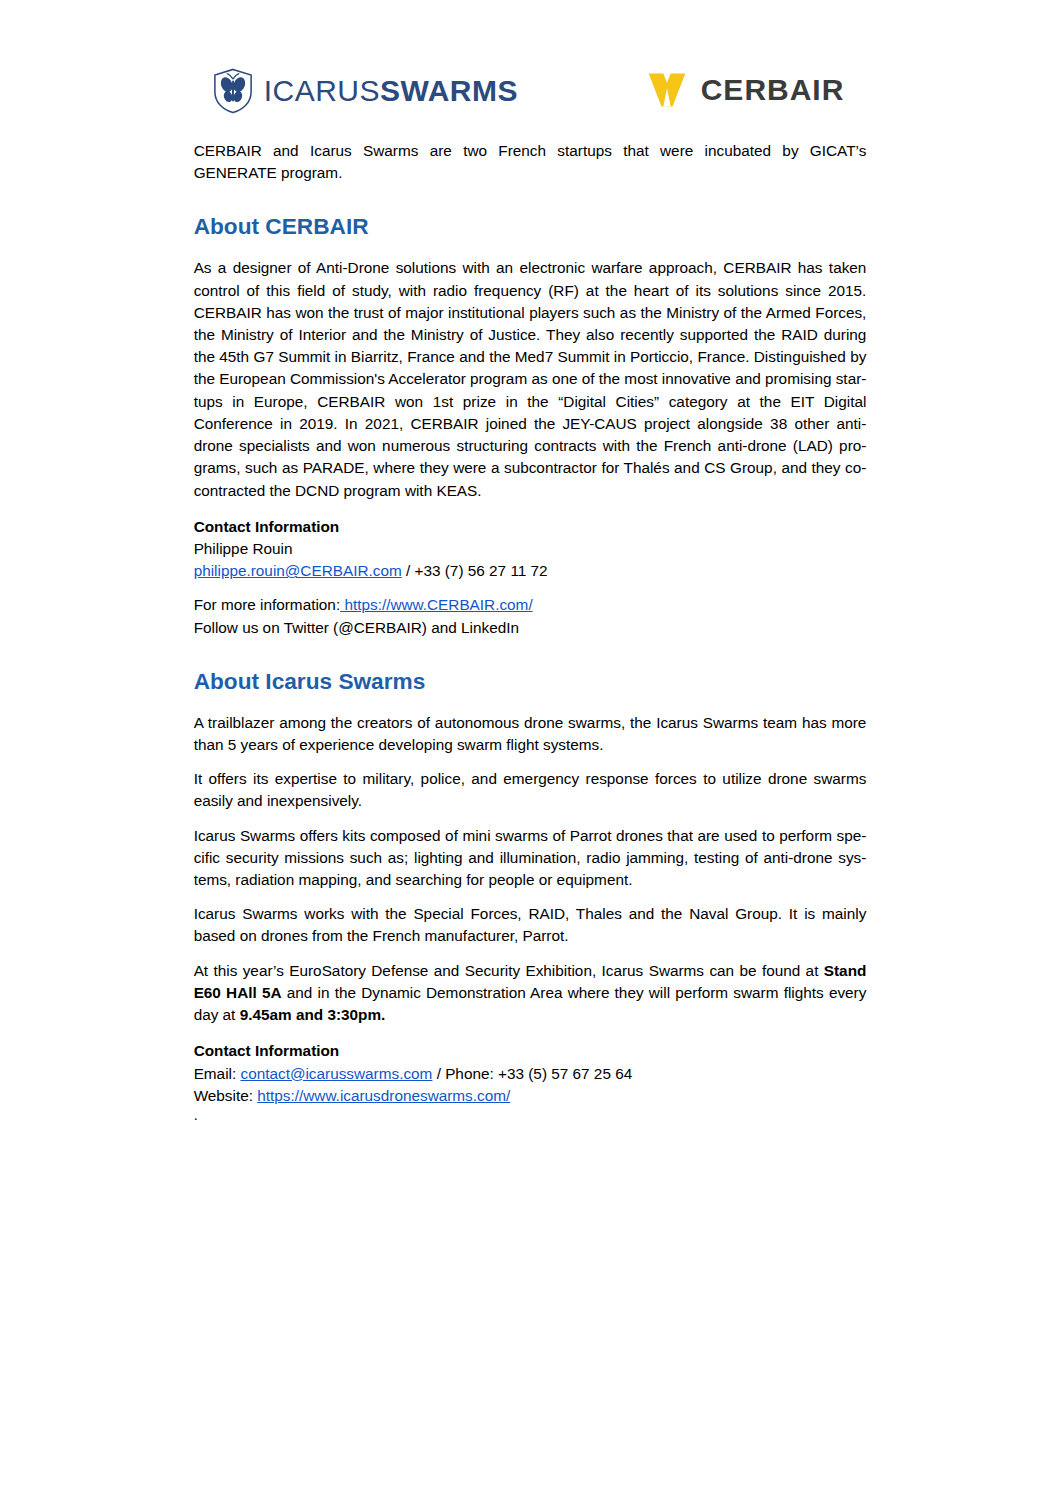ICARUS SWARMS
CERBAIR
CERBAIR and Icarus Swarms are two French startups that were incubated by GICAT’s GENERATE program.
About CERBAIR
As a designer of Anti-Drone solutions with an electronic warfare approach, CERBAIR has taken control of this field of study, with radio frequency (RF) at the heart of its solutions since 2015. CERBAIR has won the trust of major institutional players such as the Ministry of the Armed Forces, the Ministry of Interior and the Ministry of Justice. They also recently supported the RAID during the 45th G7 Summit in Biarritz, France and the Med7 Summit in Porticcio, France. Distinguished by the European Commission's Accelerator program as one of the most innovative and promising startups in Europe, CERBAIR won 1st prize in the “Digital Cities” category at the EIT Digital Conference in 2019. In 2021, CERBAIR joined the JEY-CAUS project alongside 38 other anti-drone specialists and won numerous structuring contracts with the French anti-drone (LAD) programs, such as PARADE, where they were a subcontractor for Thalés and CS Group, and they co-contracted the DCND program with KEAS.
Contact Information
Philippe Rouin
philippe.rouin@CERBAIR.com / +33 (7) 56 27 11 72
For more information: https://www.CERBAIR.com/
Follow us on Twitter (@CERBAIR) and LinkedIn
About Icarus Swarms
A trailblazer among the creators of autonomous drone swarms, the Icarus Swarms team has more than 5 years of experience developing swarm flight systems.
It offers its expertise to military, police, and emergency response forces to utilize drone swarms easily and inexpensively.
Icarus Swarms offers kits composed of mini swarms of Parrot drones that are used to perform specific security missions such as; lighting and illumination, radio jamming, testing of anti-drone systems, radiation mapping, and searching for people or equipment.
Icarus Swarms works with the Special Forces, RAID, Thales and the Naval Group. It is mainly based on drones from the French manufacturer, Parrot.
At this year’s EuroSatory Defense and Security Exhibition, Icarus Swarms can be found at Stand E60 HAll 5A and in the Dynamic Demonstration Area where they will perform swarm flights every day at 9.45am and 3:30pm.
Contact Information
Email: contact@icarusswarms.com / Phone: +33 (5) 57 67 25 64
Website: https://www.icarusdroneswarms.com/
.